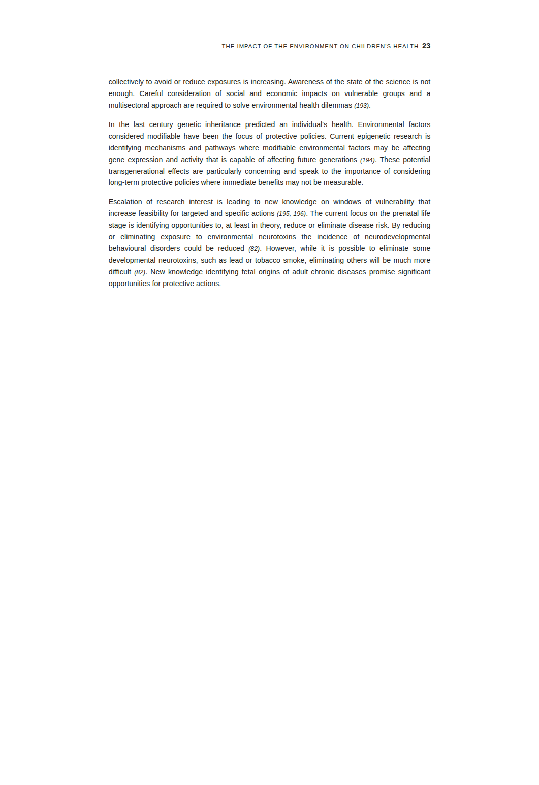The impact of the environment on children's health 23
collectively to avoid or reduce exposures is increasing. Awareness of the state of the science is not enough. Careful consideration of social and economic impacts on vulnerable groups and a multisectoral approach are required to solve environmental health dilemmas (193).
In the last century genetic inheritance predicted an individual's health. Environmental factors considered modifiable have been the focus of protective policies. Current epigenetic research is identifying mechanisms and pathways where modifiable environmental factors may be affecting gene expression and activity that is capable of affecting future generations (194). These potential transgenerational effects are particularly concerning and speak to the importance of considering long-term protective policies where immediate benefits may not be measurable.
Escalation of research interest is leading to new knowledge on windows of vulnerability that increase feasibility for targeted and specific actions (195, 196). The current focus on the prenatal life stage is identifying opportunities to, at least in theory, reduce or eliminate disease risk. By reducing or eliminating exposure to environmental neurotoxins the incidence of neurodevelopmental behavioural disorders could be reduced (82). However, while it is possible to eliminate some developmental neurotoxins, such as lead or tobacco smoke, eliminating others will be much more difficult (82). New knowledge identifying fetal origins of adult chronic diseases promise significant opportunities for protective actions.
© WHO/SEARO/Anuradha Sarup